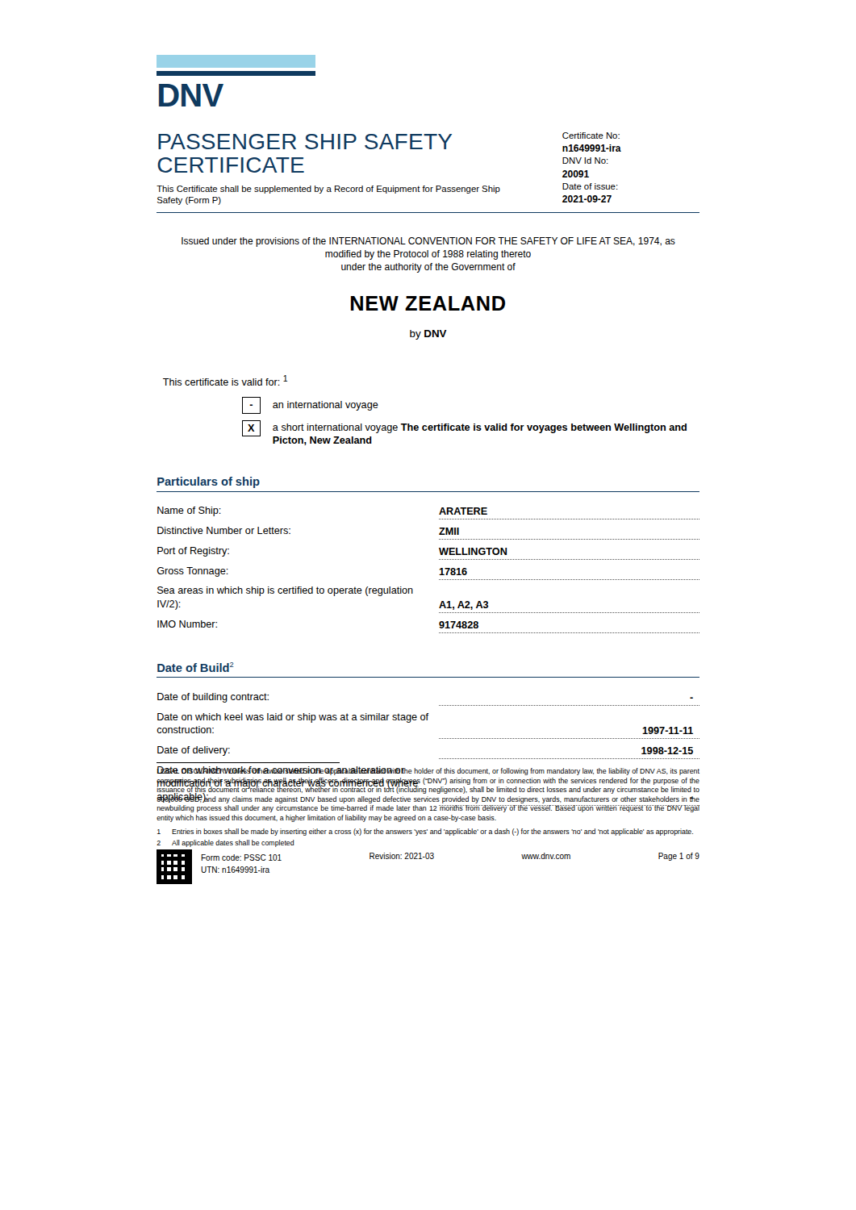DNV
PASSENGER SHIP SAFETY
CERTIFICATE
This Certificate shall be supplemented by a Record of Equipment for Passenger Ship Safety (Form P)
Certificate No:
n1649991-ira
DNV Id No:
20091
Date of issue:
2021-09-27
Issued under the provisions of the INTERNATIONAL CONVENTION FOR THE SAFETY OF LIFE AT SEA, 1974, as
modified by the Protocol of 1988 relating thereto
under the authority of the Government of
NEW ZEALAND
by DNV
This certificate is valid for: 1
-
an international voyage
X
a short international voyage The certificate is valid for voyages between Wellington and Picton, New Zealand
Particulars of ship
| Name of Ship: | ARATERE |
| Distinctive Number or Letters: | ZMII |
| Port of Registry: | WELLINGTON |
| Gross Tonnage: | 17816 |
| Sea areas in which ship is certified to operate (regulation IV/2): | A1, A2, A3 |
| IMO Number: | 9174828 |
Date of Build2
| Date of building contract: | - |
| Date on which keel was laid or ship was at a similar stage of construction: | 1997-11-11 |
| Date of delivery: | 1998-12-15 |
| Date on which work for a conversion or an alteration or modification of a major character was commenced (where applicable): | - |
LEGAL DISCLAIMER: Unless otherwise stated in the applicable contract with the holder of this document, or following from mandatory law, the liability of DNV AS, its parent companies and their subsidiaries as well as their officers, directors and employees (“DNV”) arising from or in connection with the services rendered for the purpose of the issuance of this document or reliance thereon, whether in contract or in tort (including negligence), shall be limited to direct losses and under any circumstance be limited to 300,000 USD, and any claims made against DNV based upon alleged defective services provided by DNV to designers, yards, manufacturers or other stakeholders in the newbuilding process shall under any circumstance be time-barred if made later than 12 months from delivery of the vessel. Based upon written request to the DNV legal entity which has issued this document, a higher limitation of liability may be agreed on a case-by-case basis.
1
Entries in boxes shall be made by inserting either a cross (x) for the answers 'yes' and 'applicable' or a dash (-) for the answers 'no' and 'not applicable' as appropriate.
2
All applicable dates shall be completed
Form code: PSSC 101
UTN: n1649991-ira
Revision: 2021-03
www.dnv.com
Page 1 of 9